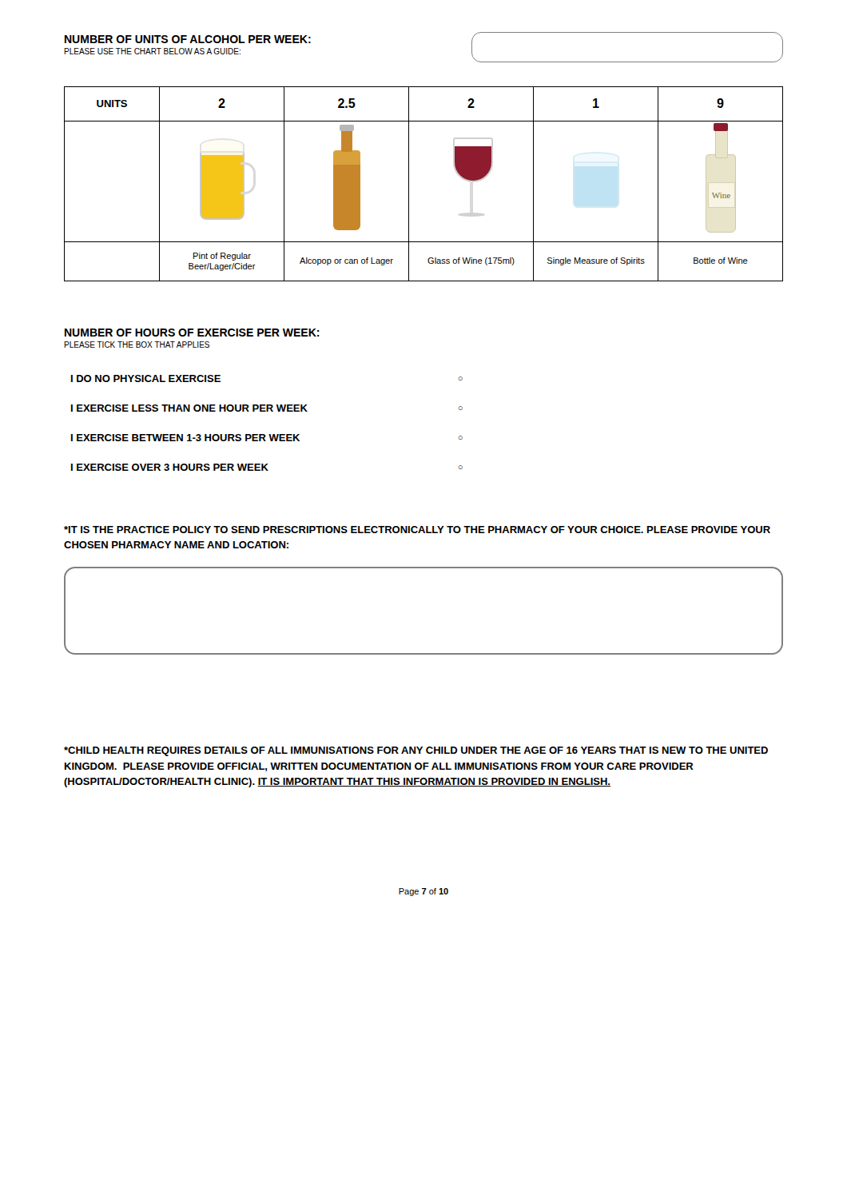Number of units of alcohol per week:
Please use the chart below as a guide:
| UNITS | 2 | 2.5 | 2 | 1 | 9 |
| | | | | | Wine |
| | Pint of Regular Beer/Lager/Cider | Alcopop or can of Lager | Glass of Wine (175ml) | Single Measure of Spirits | Bottle of Wine |
Number of hours of exercise per week:
Please tick the box that applies
| I do no physical exercise | ○ |
| I exercise less than one hour per week | ○ |
| I exercise between 1-3 hours per week | ○ |
| I exercise over 3 hours per week | ○ |
*It is the practice policy to send prescriptions electronically to the pharmacy of your choice. Please provide your chosen pharmacy name and location:
*Child health requires details of all immunisations for any child under the age of 16 years that is new to the United Kingdom. Please provide official, written documentation of all immunisations from your care provider (hospital/doctor/health clinic). It is important that this information is provided in English.
Page 7 of 10